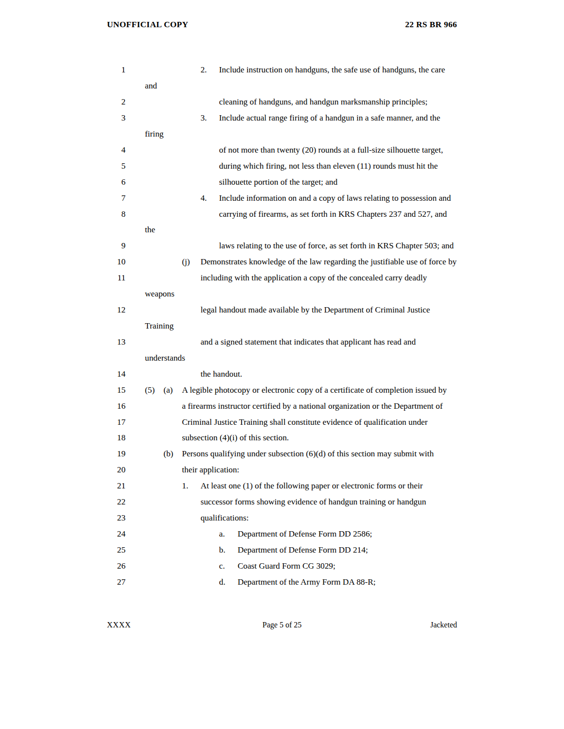Unofficial Copy 22 RS BR 966
2. Include instruction on handguns, the safe use of handguns, the care and
cleaning of handguns, and handgun marksmanship principles;
3. Include actual range firing of a handgun in a safe manner, and the firing
of not more than twenty (20) rounds at a full-size silhouette target,
during which firing, not less than eleven (11) rounds must hit the
silhouette portion of the target; and
4. Include information on and a copy of laws relating to possession and
carrying of firearms, as set forth in KRS Chapters 237 and 527, and the
laws relating to the use of force, as set forth in KRS Chapter 503; and
(j) Demonstrates knowledge of the law regarding the justifiable use of force by
including with the application a copy of the concealed carry deadly weapons
legal handout made available by the Department of Criminal Justice Training
and a signed statement that indicates that applicant has read and understands
the handout.
(5)(a) A legible photocopy or electronic copy of a certificate of completion issued by
a firearms instructor certified by a national organization or the Department of
Criminal Justice Training shall constitute evidence of qualification under
subsection (4)(i) of this section.
(b) Persons qualifying under subsection (6)(d) of this section may submit with
their application:
1. At least one (1) of the following paper or electronic forms or their
successor forms showing evidence of handgun training or handgun
qualifications:
a. Department of Defense Form DD 2586;
b. Department of Defense Form DD 214;
c. Coast Guard Form CG 3029;
d. Department of the Army Form DA 88-R;
XXXX Page 5 of 25 Jacketed